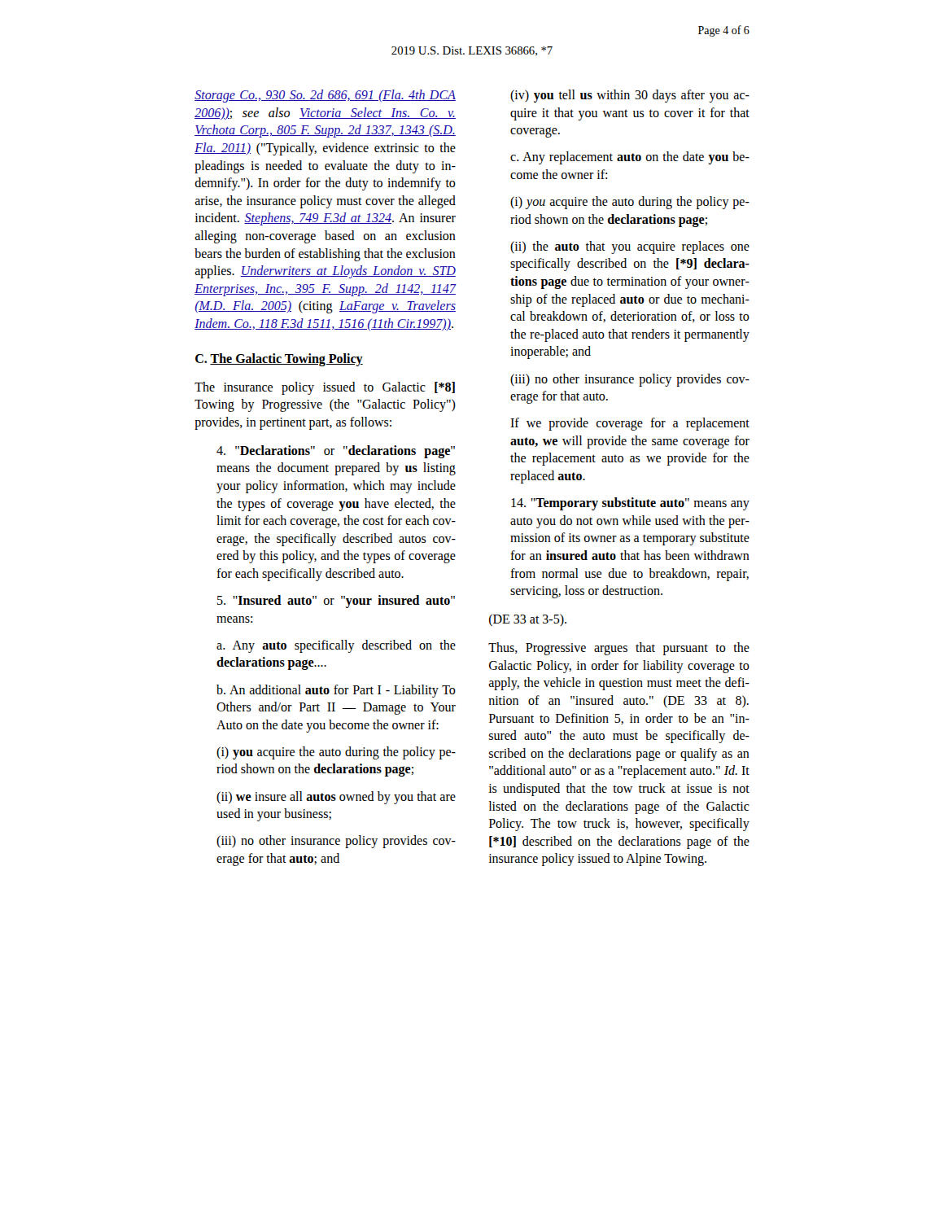Page 4 of 6
2019 U.S. Dist. LEXIS 36866, *7
Storage Co., 930 So. 2d 686, 691 (Fla. 4th DCA 2006)); see also Victoria Select Ins. Co. v. Vrchota Corp., 805 F. Supp. 2d 1337, 1343 (S.D. Fla. 2011) ("Typically, evidence extrinsic to the pleadings is needed to evaluate the duty to indemnify."). In order for the duty to indemnify to arise, the insurance policy must cover the alleged incident. Stephens, 749 F.3d at 1324. An insurer alleging non-coverage based on an exclusion bears the burden of establishing that the exclusion applies. Underwriters at Lloyds London v. STD Enterprises, Inc., 395 F. Supp. 2d 1142, 1147 (M.D. Fla. 2005) (citing LaFarge v. Travelers Indem. Co., 118 F.3d 1511, 1516 (11th Cir.1997)).
C. The Galactic Towing Policy
The insurance policy issued to Galactic [*8] Towing by Progressive (the "Galactic Policy") provides, in pertinent part, as follows:
4. "Declarations" or "declarations page" means the document prepared by us listing your policy information, which may include the types of coverage you have elected, the limit for each coverage, the cost for each coverage, the specifically described autos covered by this policy, and the types of coverage for each specifically described auto.
5. "Insured auto" or "your insured auto" means:
a. Any auto specifically described on the declarations page....
b. An additional auto for Part I - Liability To Others and/or Part II — Damage to Your Auto on the date you become the owner if:
(i) you acquire the auto during the policy period shown on the declarations page;
(ii) we insure all autos owned by you that are used in your business;
(iii) no other insurance policy provides coverage for that auto; and
(iv) you tell us within 30 days after you acquire it that you want us to cover it for that coverage.
c. Any replacement auto on the date you become the owner if:
(i) you acquire the auto during the policy period shown on the declarations page;
(ii) the auto that you acquire replaces one specifically described on the [*9] declarations page due to termination of your ownership of the replaced auto or due to mechanical breakdown of, deterioration of, or loss to the re-placed auto that renders it permanently inoperable; and
(iii) no other insurance policy provides coverage for that auto.
If we provide coverage for a replacement auto, we will provide the same coverage for the replacement auto as we provide for the replaced auto.
14. "Temporary substitute auto" means any auto you do not own while used with the permission of its owner as a temporary substitute for an insured auto that has been withdrawn from normal use due to breakdown, repair, servicing, loss or destruction.
(DE 33 at 3-5).
Thus, Progressive argues that pursuant to the Galactic Policy, in order for liability coverage to apply, the vehicle in question must meet the definition of an "insured auto." (DE 33 at 8). Pursuant to Definition 5, in order to be an "insured auto" the auto must be specifically described on the declarations page or qualify as an "additional auto" or as a "replacement auto." Id. It is undisputed that the tow truck at issue is not listed on the declarations page of the Galactic Policy. The tow truck is, however, specifically [*10] described on the declarations page of the insurance policy issued to Alpine Towing.